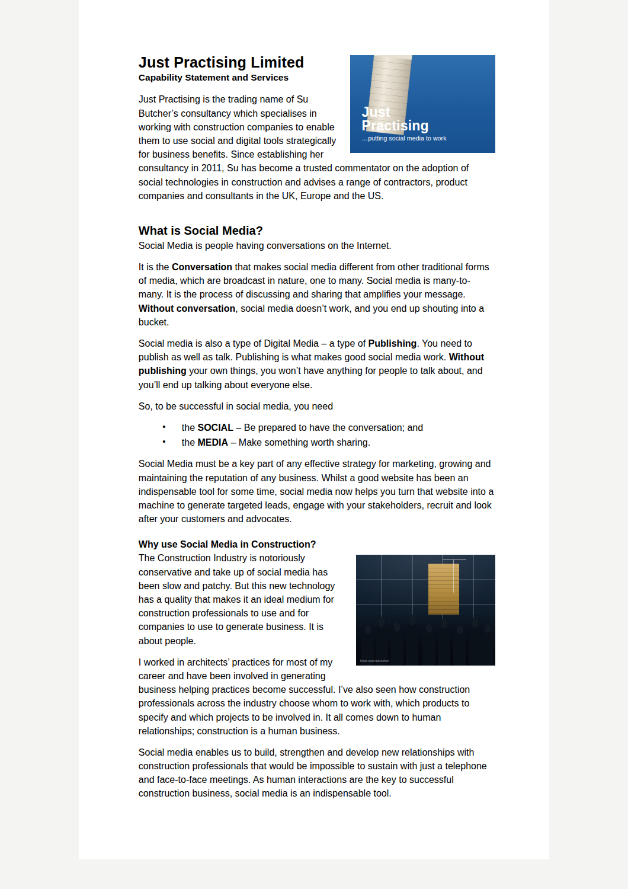Just Practising …putting social media to work
Just Practising Limited
Capability Statement and Services
Just Practising is the trading name of Su Butcher’s consultancy which specialises in working with construction companies to enable them to use social and digital tools strategically for business benefits. Since establishing her consultancy in 2011, Su has become a trusted commentator on the adoption of social technologies in construction and advises a range of contractors, product companies and consultants in the UK, Europe and the US.
What is Social Media?
Social Media is people having conversations on the Internet.
It is the Conversation that makes social media different from other traditional forms of media, which are broadcast in nature, one to many. Social media is many-to-many. It is the process of discussing and sharing that amplifies your message. Without conversation, social media doesn’t work, and you end up shouting into a bucket.
Social media is also a type of Digital Media – a type of Publishing. You need to publish as well as talk. Publishing is what makes good social media work. Without publishing your own things, you won’t have anything for people to talk about, and you’ll end up talking about everyone else.
So, to be successful in social media, you need
the SOCIAL – Be prepared to have the conversation; and
the MEDIA – Make something worth sharing.
Social Media must be a key part of any effective strategy for marketing, growing and maintaining the reputation of any business. Whilst a good website has been an indispensable tool for some time, social media now helps you turn that website into a machine to generate targeted leads, engage with your stakeholders, recruit and look after your customers and advocates.
Why use Social Media in Construction?
flickr.com/sbutcher
The Construction Industry is notoriously conservative and take up of social media has been slow and patchy. But this new technology has a quality that makes it an ideal medium for construction professionals to use and for companies to use to generate business. It is about people.
I worked in architects’ practices for most of my career and have been involved in generating business helping practices become successful. I’ve also seen how construction professionals across the industry choose whom to work with, which products to specify and which projects to be involved in. It all comes down to human relationships; construction is a human business.
Social media enables us to build, strengthen and develop new relationships with construction professionals that would be impossible to sustain with just a telephone and face-to-face meetings. As human interactions are the key to successful construction business, social media is an indispensable tool.